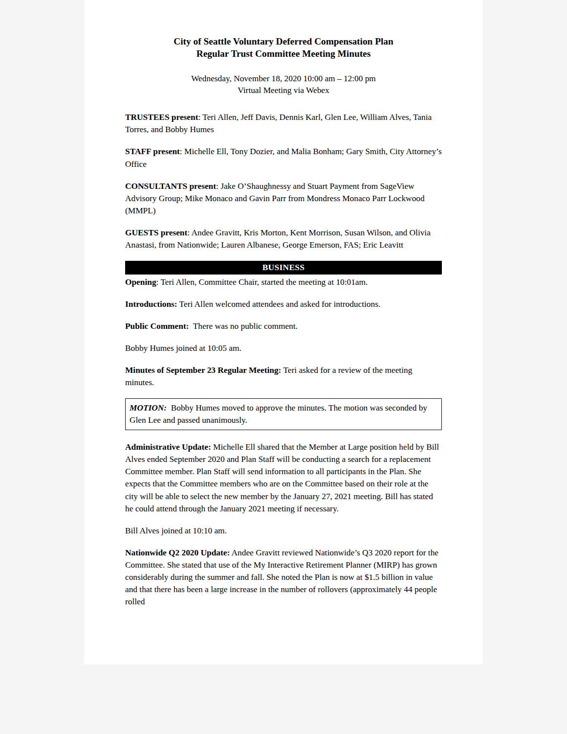City of Seattle Voluntary Deferred Compensation Plan
Regular Trust Committee Meeting Minutes
Wednesday, November 18, 2020 10:00 am – 12:00 pm
Virtual Meeting via Webex
TRUSTEES present: Teri Allen, Jeff Davis, Dennis Karl, Glen Lee, William Alves, Tania Torres, and Bobby Humes
STAFF present: Michelle Ell, Tony Dozier, and Malia Bonham; Gary Smith, City Attorney’s Office
CONSULTANTS present: Jake O’Shaughnessy and Stuart Payment from SageView Advisory Group; Mike Monaco and Gavin Parr from Mondress Monaco Parr Lockwood (MMPL)
GUESTS present: Andee Gravitt, Kris Morton, Kent Morrison, Susan Wilson, and Olivia Anastasi, from Nationwide; Lauren Albanese, George Emerson, FAS; Eric Leavitt
BUSINESS
Opening: Teri Allen, Committee Chair, started the meeting at 10:01am.
Introductions: Teri Allen welcomed attendees and asked for introductions.
Public Comment: There was no public comment.
Bobby Humes joined at 10:05 am.
Minutes of September 23 Regular Meeting: Teri asked for a review of the meeting minutes.
MOTION: Bobby Humes moved to approve the minutes. The motion was seconded by Glen Lee and passed unanimously.
Administrative Update: Michelle Ell shared that the Member at Large position held by Bill Alves ended September 2020 and Plan Staff will be conducting a search for a replacement Committee member. Plan Staff will send information to all participants in the Plan. She expects that the Committee members who are on the Committee based on their role at the city will be able to select the new member by the January 27, 2021 meeting. Bill has stated he could attend through the January 2021 meeting if necessary.
Bill Alves joined at 10:10 am.
Nationwide Q2 2020 Update: Andee Gravitt reviewed Nationwide’s Q3 2020 report for the Committee. She stated that use of the My Interactive Retirement Planner (MIRP) has grown considerably during the summer and fall. She noted the Plan is now at $1.5 billion in value and that there has been a large increase in the number of rollovers (approximately 44 people rolled